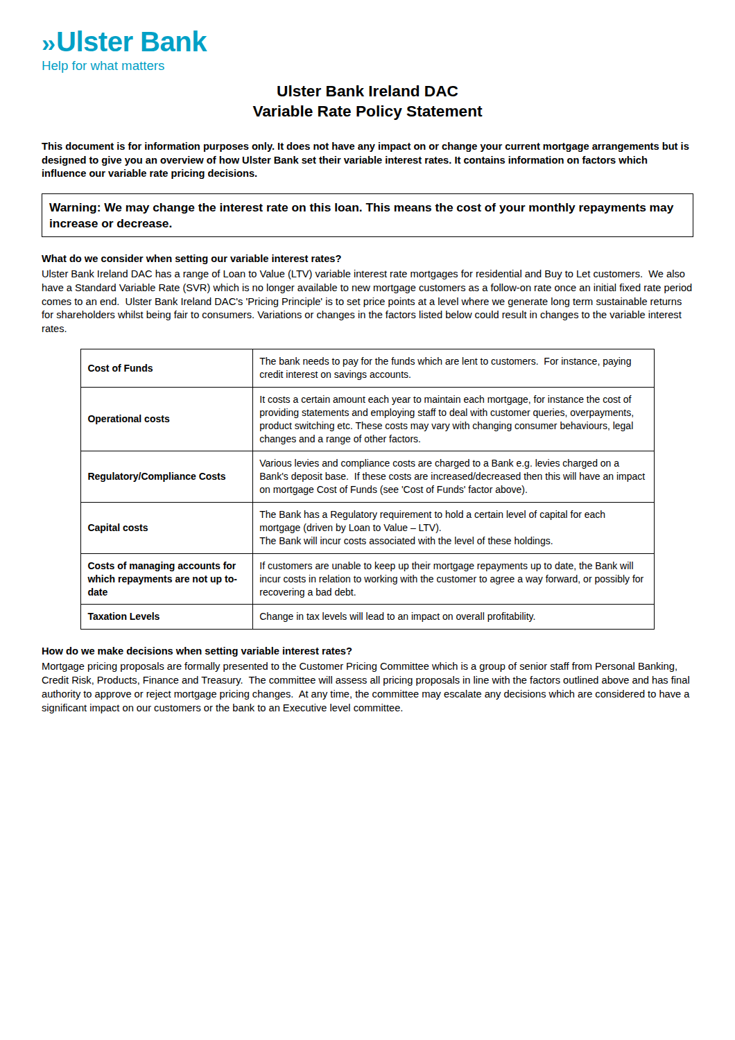››Ulster Bank
Help for what matters
Ulster Bank Ireland DAC
Variable Rate Policy Statement
This document is for information purposes only. It does not have any impact on or change your current mortgage arrangements but is designed to give you an overview of how Ulster Bank set their variable interest rates. It contains information on factors which influence our variable rate pricing decisions.
Warning: We may change the interest rate on this loan. This means the cost of your monthly repayments may increase or decrease.
What do we consider when setting our variable interest rates?
Ulster Bank Ireland DAC has a range of Loan to Value (LTV) variable interest rate mortgages for residential and Buy to Let customers. We also have a Standard Variable Rate (SVR) which is no longer available to new mortgage customers as a follow-on rate once an initial fixed rate period comes to an end. Ulster Bank Ireland DAC's 'Pricing Principle' is to set price points at a level where we generate long term sustainable returns for shareholders whilst being fair to consumers. Variations or changes in the factors listed below could result in changes to the variable interest rates.
| Cost of Funds | The bank needs to pay for the funds which are lent to customers. For instance, paying credit interest on savings accounts. |
| Operational costs | It costs a certain amount each year to maintain each mortgage, for instance the cost of providing statements and employing staff to deal with customer queries, overpayments, product switching etc. These costs may vary with changing consumer behaviours, legal changes and a range of other factors. |
| Regulatory/Compliance Costs | Various levies and compliance costs are charged to a Bank e.g. levies charged on a Bank's deposit base. If these costs are increased/decreased then this will have an impact on mortgage Cost of Funds (see 'Cost of Funds' factor above). |
| Capital costs | The Bank has a Regulatory requirement to hold a certain level of capital for each mortgage (driven by Loan to Value – LTV). The Bank will incur costs associated with the level of these holdings. |
| Costs of managing accounts for which repayments are not up to-date | If customers are unable to keep up their mortgage repayments up to date, the Bank will incur costs in relation to working with the customer to agree a way forward, or possibly for recovering a bad debt. |
| Taxation Levels | Change in tax levels will lead to an impact on overall profitability. |
How do we make decisions when setting variable interest rates?
Mortgage pricing proposals are formally presented to the Customer Pricing Committee which is a group of senior staff from Personal Banking, Credit Risk, Products, Finance and Treasury. The committee will assess all pricing proposals in line with the factors outlined above and has final authority to approve or reject mortgage pricing changes. At any time, the committee may escalate any decisions which are considered to have a significant impact on our customers or the bank to an Executive level committee.